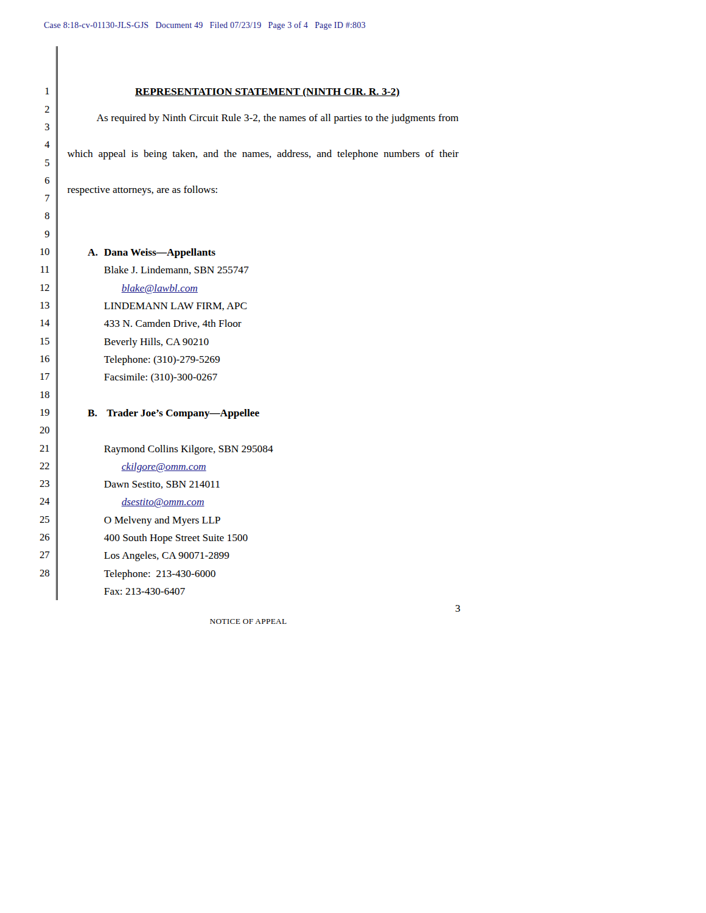Case 8:18-cv-01130-JLS-GJS Document 49 Filed 07/23/19 Page 3 of 4 Page ID #:803
1 2 3 4 5 6 7 8 9 10 11 12 13 14 15 16 17 18 19 20 21 22 23 24 25 26 27 28
REPRESENTATION STATEMENT (NINTH CIR. R. 3-2)
As required by Ninth Circuit Rule 3-2, the names of all parties to the judgments from which appeal is being taken, and the names, address, and telephone numbers of their respective attorneys, are as follows:
A. Dana Weiss—Appellants
Blake J. Lindemann, SBN 255747
blake@lawbl.com
LINDEMANN LAW FIRM, APC
433 N. Camden Drive, 4th Floor
Beverly Hills, CA 90210
Telephone: (310)-279-5269
Facsimile: (310)-300-0267
B. Trader Joe’s Company—Appellee
Raymond Collins Kilgore, SBN 295084
ckilgore@omm.com
Dawn Sestito, SBN 214011
dsestito@omm.com
O Melveny and Myers LLP
400 South Hope Street Suite 1500
Los Angeles, CA 90071-2899
Telephone: 213-430-6000
Fax: 213-430-6407
3
NOTICE OF APPEAL